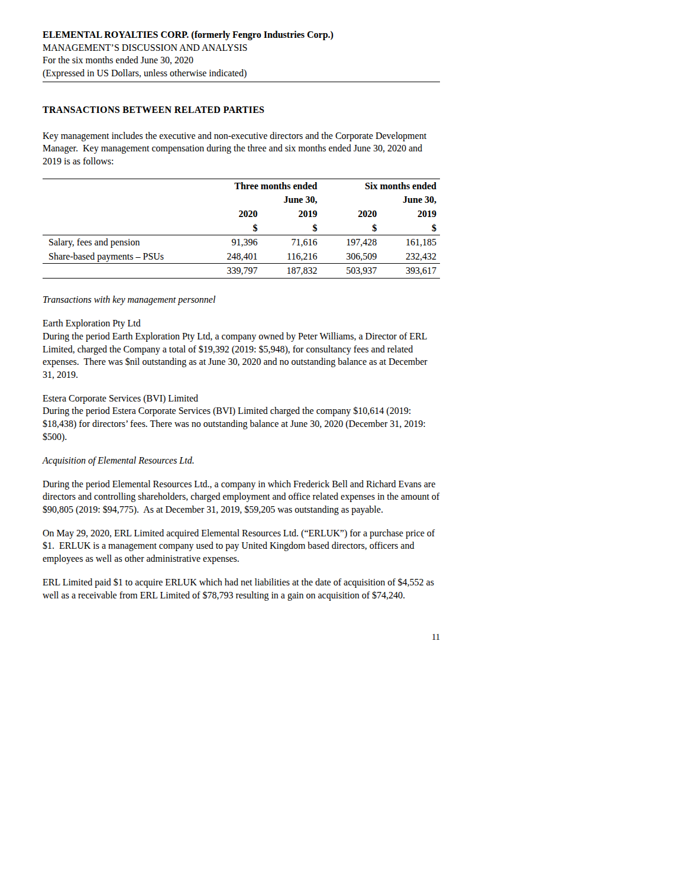ELEMENTAL ROYALTIES CORP. (formerly Fengro Industries Corp.)
MANAGEMENT’S DISCUSSION AND ANALYSIS
For the six months ended June 30, 2020
(Expressed in US Dollars, unless otherwise indicated)
TRANSACTIONS BETWEEN RELATED PARTIES
Key management includes the executive and non-executive directors and the Corporate Development Manager. Key management compensation during the three and six months ended June 30, 2020 and 2019 is as follows:
| | Three months ended | Six months ended |
| --- | --- | --- |
| | June 30, | June 30, |
| | 2020 | 2019 | 2020 | 2019 |
| | $ | $ | $ | $ |
| Salary, fees and pension | 91,396 | 71,616 | 197,428 | 161,185 |
| Share-based payments – PSUs | 248,401 | 116,216 | 306,509 | 232,432 |
| | 339,797 | 187,832 | 503,937 | 393,617 |
Transactions with key management personnel
Earth Exploration Pty Ltd
During the period Earth Exploration Pty Ltd, a company owned by Peter Williams, a Director of ERL Limited, charged the Company a total of $19,392 (2019: $5,948), for consultancy fees and related expenses. There was $nil outstanding as at June 30, 2020 and no outstanding balance as at December 31, 2019.
Estera Corporate Services (BVI) Limited
During the period Estera Corporate Services (BVI) Limited charged the company $10,614 (2019: $18,438) for directors’ fees. There was no outstanding balance at June 30, 2020 (December 31, 2019: $500).
Acquisition of Elemental Resources Ltd.
During the period Elemental Resources Ltd., a company in which Frederick Bell and Richard Evans are directors and controlling shareholders, charged employment and office related expenses in the amount of $90,805 (2019: $94,775). As at December 31, 2019, $59,205 was outstanding as payable.
On May 29, 2020, ERL Limited acquired Elemental Resources Ltd. (“ERLUK”) for a purchase price of $1. ERLUK is a management company used to pay United Kingdom based directors, officers and employees as well as other administrative expenses.
ERL Limited paid $1 to acquire ERLUK which had net liabilities at the date of acquisition of $4,552 as well as a receivable from ERL Limited of $78,793 resulting in a gain on acquisition of $74,240.
11